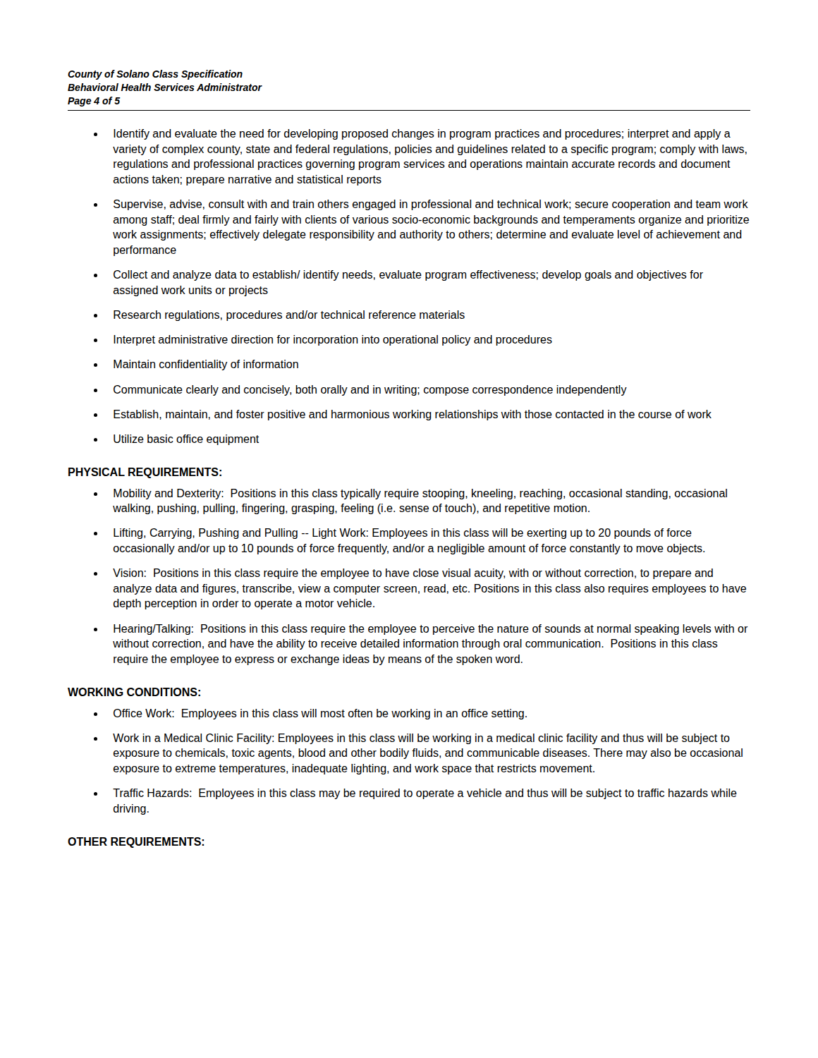County of Solano Class Specification
Behavioral Health Services Administrator
Page 4 of 5
Identify and evaluate the need for developing proposed changes in program practices and procedures; interpret and apply a variety of complex county, state and federal regulations, policies and guidelines related to a specific program; comply with laws, regulations and professional practices governing program services and operations maintain accurate records and document actions taken; prepare narrative and statistical reports
Supervise, advise, consult with and train others engaged in professional and technical work; secure cooperation and team work among staff; deal firmly and fairly with clients of various socio-economic backgrounds and temperaments organize and prioritize work assignments; effectively delegate responsibility and authority to others; determine and evaluate level of achievement and performance
Collect and analyze data to establish/ identify needs, evaluate program effectiveness; develop goals and objectives for assigned work units or projects
Research regulations, procedures and/or technical reference materials
Interpret administrative direction for incorporation into operational policy and procedures
Maintain confidentiality of information
Communicate clearly and concisely, both orally and in writing; compose correspondence independently
Establish, maintain, and foster positive and harmonious working relationships with those contacted in the course of work
Utilize basic office equipment
Physical Requirements:
Mobility and Dexterity: Positions in this class typically require stooping, kneeling, reaching, occasional standing, occasional walking, pushing, pulling, fingering, grasping, feeling (i.e. sense of touch), and repetitive motion.
Lifting, Carrying, Pushing and Pulling -- Light Work: Employees in this class will be exerting up to 20 pounds of force occasionally and/or up to 10 pounds of force frequently, and/or a negligible amount of force constantly to move objects.
Vision: Positions in this class require the employee to have close visual acuity, with or without correction, to prepare and analyze data and figures, transcribe, view a computer screen, read, etc. Positions in this class also requires employees to have depth perception in order to operate a motor vehicle.
Hearing/Talking: Positions in this class require the employee to perceive the nature of sounds at normal speaking levels with or without correction, and have the ability to receive detailed information through oral communication. Positions in this class require the employee to express or exchange ideas by means of the spoken word.
Working Conditions:
Office Work: Employees in this class will most often be working in an office setting.
Work in a Medical Clinic Facility: Employees in this class will be working in a medical clinic facility and thus will be subject to exposure to chemicals, toxic agents, blood and other bodily fluids, and communicable diseases. There may also be occasional exposure to extreme temperatures, inadequate lighting, and work space that restricts movement.
Traffic Hazards: Employees in this class may be required to operate a vehicle and thus will be subject to traffic hazards while driving.
Other Requirements: